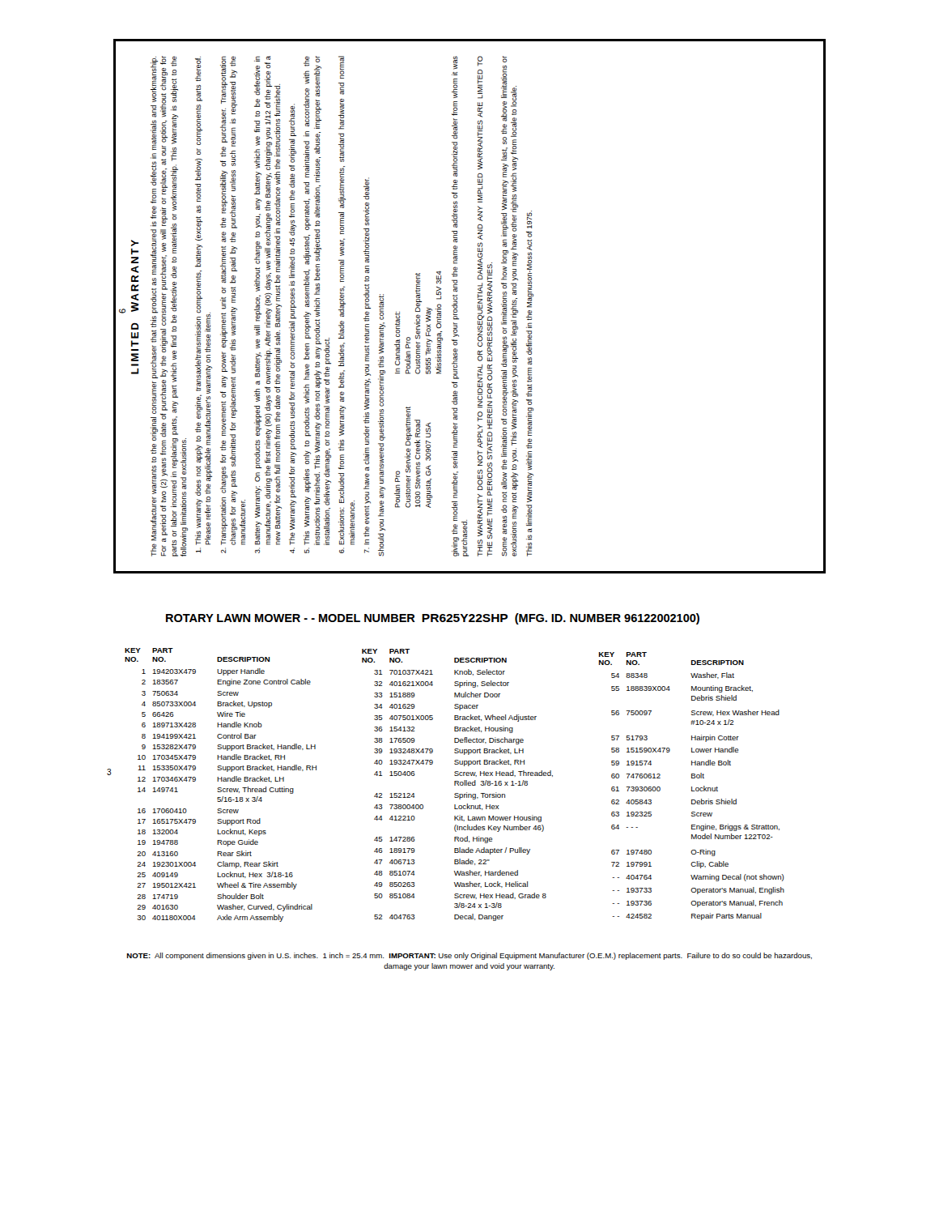6
LIMITED WARRANTY
The Manufacturer warrants to the original consumer purchaser that this product as manufactured is free from defects in materials and workmanship. For a period of two (2) years from date of purchase by the original consumer purchaser, we will repair or replace, at our option, without charge for parts or labor incurred in replacing parts, any part which we find to be defective due to materials or workmanship. This Warranty is subject to the following limitations and exclusions.
This warranty does not apply to the engine, transaxle/transmission components, battery (except as noted below) or components parts thereof. Please refer to the applicable manufacturer's warranty on these items.
Transportation charges for the movement of any power equipment unit or attachment are the responsibility of the purchaser. Transportation charges for any parts submitted for replacement under this warranty must be paid by the purchaser unless such return is requested by the manufacturer.
Battery Warranty: On products equipped with a Battery, we will replace, without charge to you, any battery which we find to be defective in manufacture, during the first ninety (90) days of ownership. After ninety (90) days, we will exchange the Battery, charging you 1/12 of the price of a new Battery for each full month from the date of the original sale. Battery must be maintained in accordance with the instructions furnished.
The Warranty period for any products used for rental or commercial purposes is limited to 45 days from the date of original purchase.
This Warranty applies only to products which have been properly assembled, adjusted, operated, and maintained in accordance with the instructions furnished. This Warranty does not apply to any product which has been subjected to alteration, misuse, abuse, improper assembly or installation, delivery damage, or to normal wear of the product.
Exclusions: Excluded from this Warranty are belts, blades, blade adapters, normal wear, normal adjustments, standard hardware and normal maintenance.
In the event you have a claim under this Warranty, you must return the product to an authorized service dealer.
Should you have any unanswered questions concerning this Warranty, contact:
Poulan Pro
Customer Service Department
1030 Stevens Creek Road
Augusta, GA 30907 USA
In Canada contact:
Poulan Pro
Customer Service Department
5855 Terry Fox Way
Mississauga, Ontario L5V 3E4
giving the model number, serial number and date of purchase of your product and the name and address of the authorized dealer from whom it was purchased.
THIS WARRANTY DOES NOT APPLY TO INCIDENTAL OR CONSEQUENTIAL DAMAGES AND ANY IMPLIED WARRANTIES ARE LIMITED TO THE SAME TIME PERIODS STATED HEREIN FOR OUR EXPRESSED WARRANTIES.
Some areas do not allow the limitation of consequential damages or limitations of how long an implied Warranty may last, so the above limitations or exclusions may not apply to you. This Warranty gives you specific legal rights, and you may have other rights which vary from locale to locale.
This is a limited Warranty within the meaning of that term as defined in the Magnuson-Moss Act of 1975.
ROTARY LAWN MOWER - - MODEL NUMBER PR625Y22SHP (MFG. ID. NUMBER 96122002100)
3
| KEY NO. | PART NO. | DESCRIPTION |
| --- | --- | --- |
| 1 | 194203X479 | Upper Handle |
| 2 | 183567 | Engine Zone Control Cable |
| 3 | 750634 | Screw |
| 4 | 850733X004 | Bracket, Upstop |
| 5 | 66426 | Wire Tie |
| 6 | 189713X428 | Handle Knob |
| 8 | 194199X421 | Control Bar |
| 9 | 153282X479 | Support Bracket, Handle, LH |
| 10 | 170345X479 | Handle Bracket, RH |
| 11 | 153350X479 | Support Bracket, Handle, RH |
| 12 | 170346X479 | Handle Bracket, LH |
| 14 | 149741 | Screw, Thread Cutting 5/16-18 x 3/4 |
| 16 | 17060410 | Screw |
| 17 | 165175X479 | Support Rod |
| 18 | 132004 | Locknut, Keps |
| 19 | 194788 | Rope Guide |
| 20 | 413160 | Rear Skirt |
| 24 | 192301X004 | Clamp, Rear Skirt |
| 25 | 409149 | Locknut, Hex 3/18-16 |
| 27 | 195012X421 | Wheel & Tire Assembly |
| 28 | 174719 | Shoulder Bolt |
| 29 | 401630 | Washer, Curved, Cylindrical |
| 30 | 401180X004 | Axle Arm Assembly |
| KEY NO. | PART NO. | DESCRIPTION |
| --- | --- | --- |
| 31 | 701037X421 | Knob, Selector |
| 32 | 401621X004 | Spring, Selector |
| 33 | 151889 | Mulcher Door |
| 34 | 401629 | Spacer |
| 35 | 407501X005 | Bracket, Wheel Adjuster |
| 36 | 154132 | Bracket, Housing |
| 38 | 176509 | Deflector, Discharge |
| 39 | 193248X479 | Support Bracket, LH |
| 40 | 193247X479 | Support Bracket, RH |
| 41 | 150406 | Screw, Hex Head, Threaded, Rolled 3/8-16 x 1-1/8 |
| 42 | 152124 | Spring, Torsion |
| 43 | 73800400 | Locknut, Hex |
| 44 | 412210 | Kit, Lawn Mower Housing (Includes Key Number 46) |
| 45 | 147286 | Rod, Hinge |
| 46 | 189179 | Blade Adapter / Pulley |
| 47 | 406713 | Blade, 22" |
| 48 | 851074 | Washer, Hardened |
| 49 | 850263 | Washer, Lock, Helical |
| 50 | 851084 | Screw, Hex Head, Grade 8 3/8-24 x 1-3/8 |
| 52 | 404763 | Decal, Danger |
| KEY NO. | PART NO. | DESCRIPTION |
| --- | --- | --- |
| 54 | 88348 | Washer, Flat |
| 55 | 188839X004 | Mounting Bracket, Debris Shield |
| 56 | 750097 | Screw, Hex Washer Head #10-24 x 1/2 |
| 57 | 51793 | Hairpin Cotter |
| 58 | 151590X479 | Lower Handle |
| 59 | 191574 | Handle Bolt |
| 60 | 74760612 | Bolt |
| 61 | 73930600 | Locknut |
| 62 | 405843 | Debris Shield |
| 63 | 192325 | Screw |
| 64 | - - - | Engine, Briggs & Stratton, Model Number 122T02- |
| 67 | 197480 | O-Ring |
| 72 | 197991 | Clip, Cable |
| - - | 404764 | Warning Decal (not shown) |
| - - | 193733 | Operator's Manual, English |
| - - | 193736 | Operator's Manual, French |
| - - | 424582 | Repair Parts Manual |
NOTE: All component dimensions given in U.S. inches. 1 inch = 25.4 mm. IMPORTANT: Use only Original Equipment Manufacturer (O.E.M.) replacement parts. Failure to do so could be hazardous, damage your lawn mower and void your warranty.